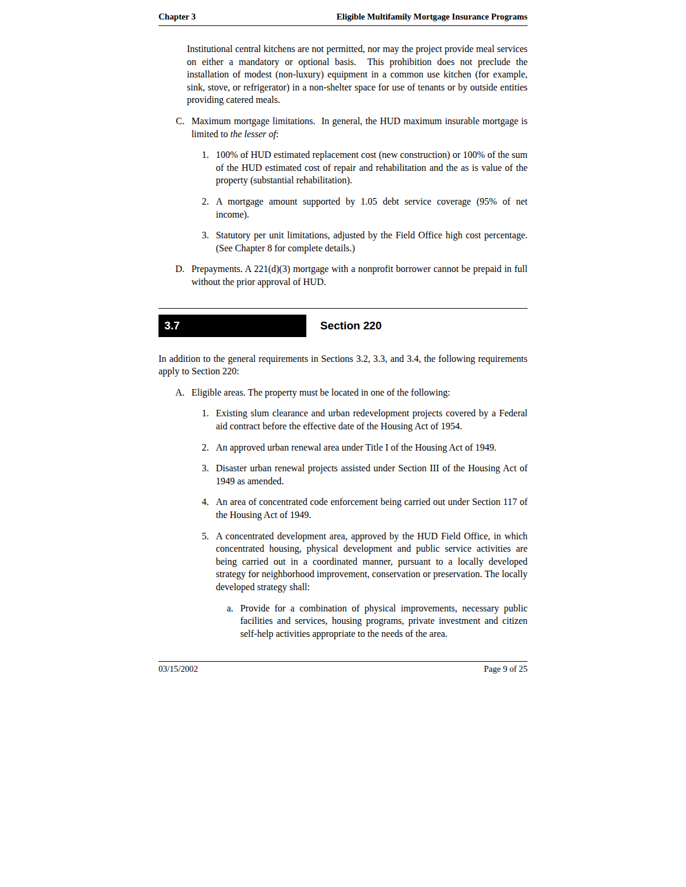Chapter 3
Eligible Multifamily Mortgage Insurance Programs
Institutional central kitchens are not permitted, nor may the project provide meal services on either a mandatory or optional basis. This prohibition does not preclude the installation of modest (non-luxury) equipment in a common use kitchen (for example, sink, stove, or refrigerator) in a non-shelter space for use of tenants or by outside entities providing catered meals.
Maximum mortgage limitations. In general, the HUD maximum insurable mortgage is limited to the lesser of:
100% of HUD estimated replacement cost (new construction) or 100% of the sum of the HUD estimated cost of repair and rehabilitation and the as is value of the property (substantial rehabilitation).
A mortgage amount supported by 1.05 debt service coverage (95% of net income).
Statutory per unit limitations, adjusted by the Field Office high cost percentage. (See Chapter 8 for complete details.)
Prepayments. A 221(d)(3) mortgage with a nonprofit borrower cannot be prepaid in full without the prior approval of HUD.
3.7
Section 220
In addition to the general requirements in Sections 3.2, 3.3, and 3.4, the following requirements apply to Section 220:
Eligible areas. The property must be located in one of the following:
Existing slum clearance and urban redevelopment projects covered by a Federal aid contract before the effective date of the Housing Act of 1954.
An approved urban renewal area under Title I of the Housing Act of 1949.
Disaster urban renewal projects assisted under Section III of the Housing Act of 1949 as amended.
An area of concentrated code enforcement being carried out under Section 117 of the Housing Act of 1949.
A concentrated development area, approved by the HUD Field Office, in which concentrated housing, physical development and public service activities are being carried out in a coordinated manner, pursuant to a locally developed strategy for neighborhood improvement, conservation or preservation. The locally developed strategy shall:
Provide for a combination of physical improvements, necessary public facilities and services, housing programs, private investment and citizen self-help activities appropriate to the needs of the area.
03/15/2002
Page 9 of 25